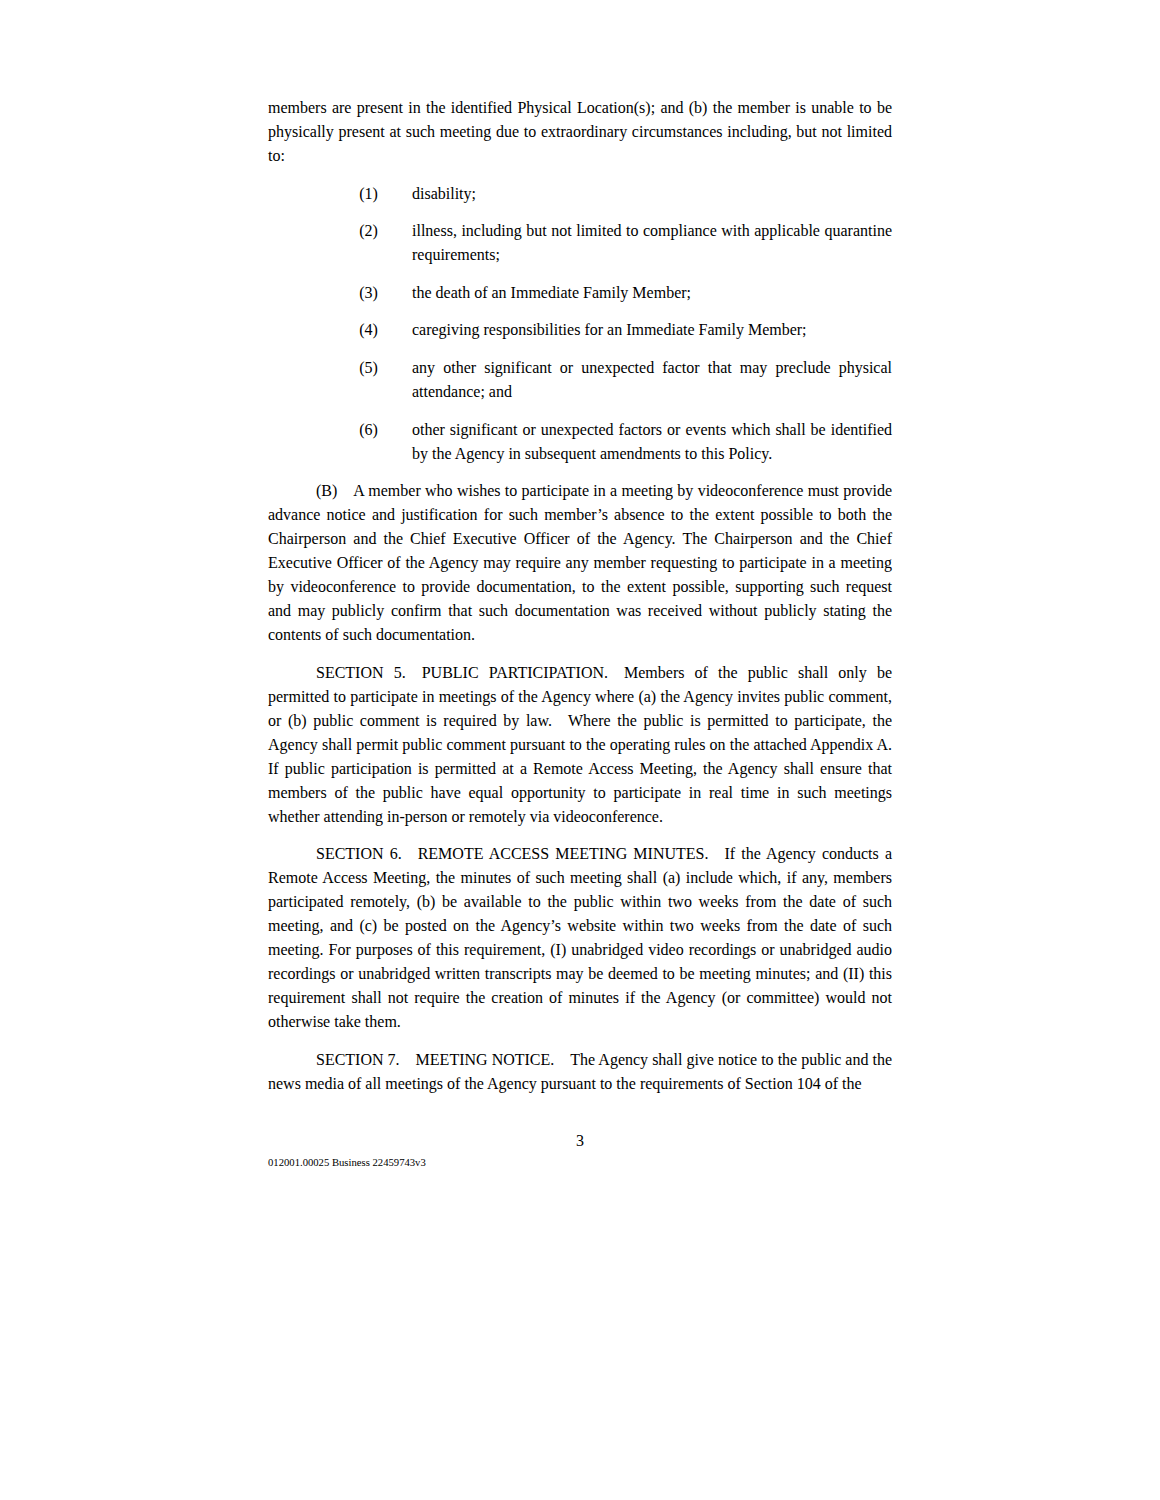members are present in the identified Physical Location(s); and (b) the member is unable to be physically present at such meeting due to extraordinary circumstances including, but not limited to:
(1) disability;
(2) illness, including but not limited to compliance with applicable quarantine requirements;
(3) the death of an Immediate Family Member;
(4) caregiving responsibilities for an Immediate Family Member;
(5) any other significant or unexpected factor that may preclude physical attendance; and
(6) other significant or unexpected factors or events which shall be identified by the Agency in subsequent amendments to this Policy.
(B) A member who wishes to participate in a meeting by videoconference must provide advance notice and justification for such member’s absence to the extent possible to both the Chairperson and the Chief Executive Officer of the Agency. The Chairperson and the Chief Executive Officer of the Agency may require any member requesting to participate in a meeting by videoconference to provide documentation, to the extent possible, supporting such request and may publicly confirm that such documentation was received without publicly stating the contents of such documentation.
SECTION 5. PUBLIC PARTICIPATION. Members of the public shall only be permitted to participate in meetings of the Agency where (a) the Agency invites public comment, or (b) public comment is required by law. Where the public is permitted to participate, the Agency shall permit public comment pursuant to the operating rules on the attached Appendix A. If public participation is permitted at a Remote Access Meeting, the Agency shall ensure that members of the public have equal opportunity to participate in real time in such meetings whether attending in-person or remotely via videoconference.
SECTION 6. REMOTE ACCESS MEETING MINUTES. If the Agency conducts a Remote Access Meeting, the minutes of such meeting shall (a) include which, if any, members participated remotely, (b) be available to the public within two weeks from the date of such meeting, and (c) be posted on the Agency’s website within two weeks from the date of such meeting. For purposes of this requirement, (I) unabridged video recordings or unabridged audio recordings or unabridged written transcripts may be deemed to be meeting minutes; and (II) this requirement shall not require the creation of minutes if the Agency (or committee) would not otherwise take them.
SECTION 7. MEETING NOTICE. The Agency shall give notice to the public and the news media of all meetings of the Agency pursuant to the requirements of Section 104 of the
3
012001.00025 Business 22459743v3